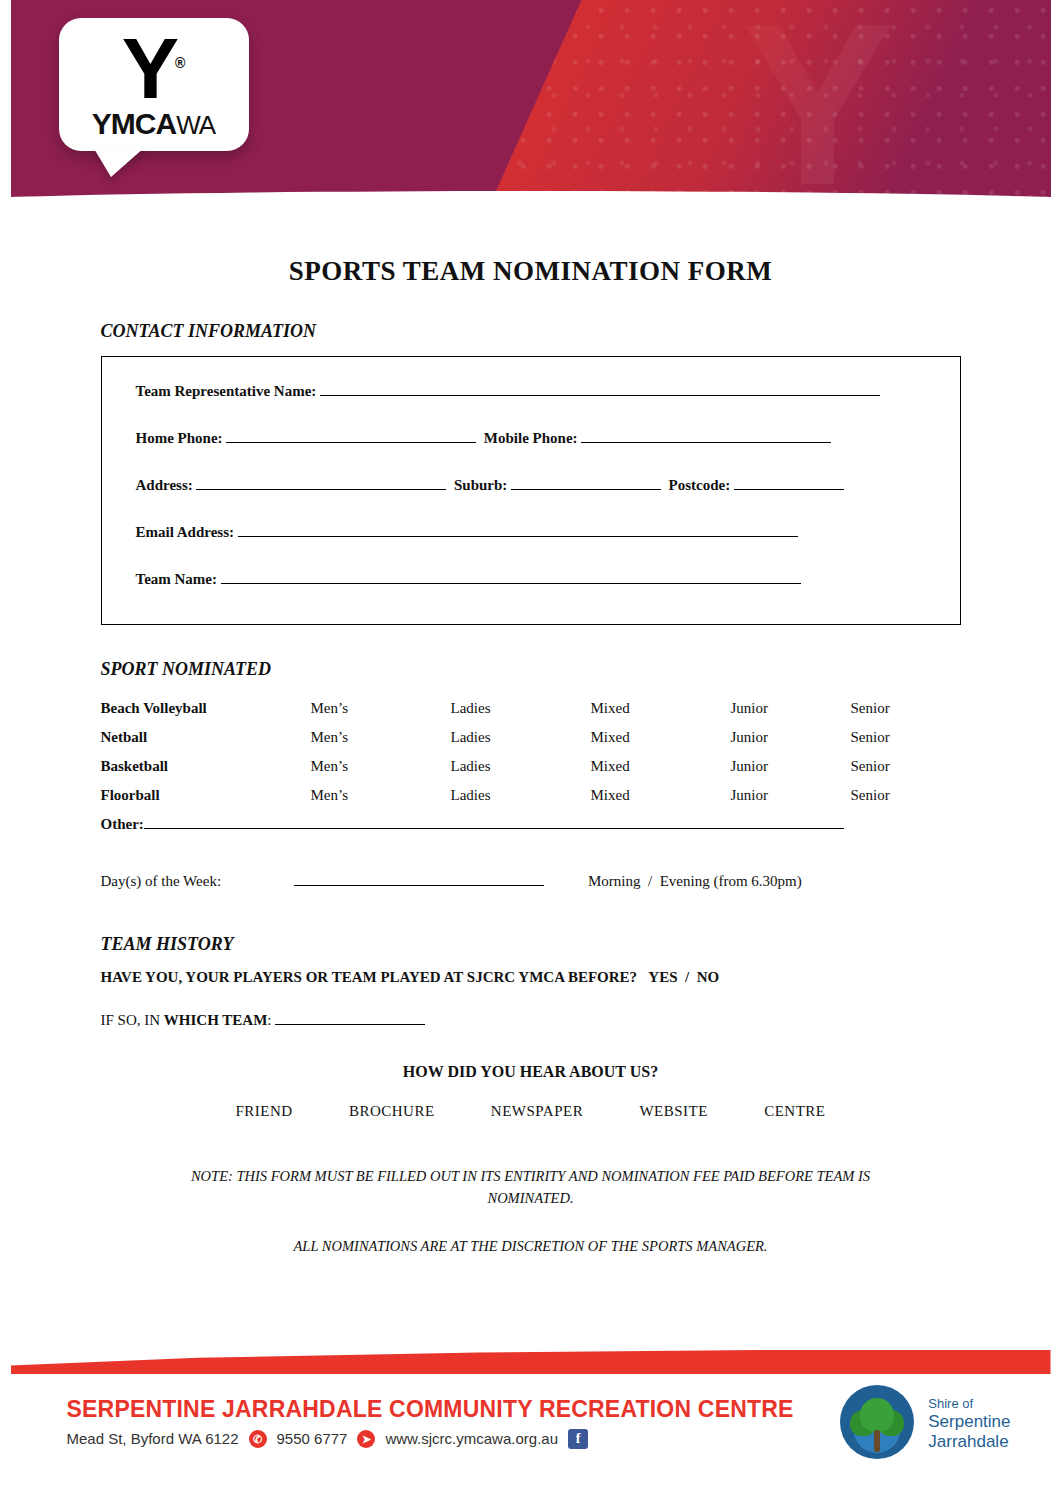Y® YMCAWA
SPORTS TEAM NOMINATION FORM
CONTACT INFORMATION
Team Representative Name:
Home Phone: Mobile Phone:
Address: Suburb: Postcode:
Email Address:
Team Name:
SPORT NOMINATED
| Beach Volleyball | Men’s | Ladies | Mixed | Junior | Senior |
| Netball | Men’s | Ladies | Mixed | Junior | Senior |
| Basketball | Men’s | Ladies | Mixed | Junior | Senior |
| Floorball | Men’s | Ladies | Mixed | Junior | Senior |
Other:
Day(s) of the Week: Morning / Evening (from 6.30pm)
TEAM HISTORY
HAVE YOU, YOUR PLAYERS OR TEAM PLAYED AT SJCRC YMCA BEFORE? YES / NO
IF SO, IN WHICH TEAM:
HOW DID YOU HEAR ABOUT US?
FRIEND BROCHURE NEWSPAPER WEBSITE CENTRE
NOTE: THIS FORM MUST BE FILLED OUT IN ITS ENTIRITY AND NOMINATION FEE PAID BEFORE TEAM IS
NOMINATED.
ALL NOMINATIONS ARE AT THE DISCRETION OF THE SPORTS MANAGER.
SERPENTINE JARRAHDALE COMMUNITY RECREATION CENTRE
Mead St, Byford WA 6122 ✆ 9550 6777 ➤ www.sjcrc.ymcawa.org.au f
Shire of
Serpentine
Jarrahdale